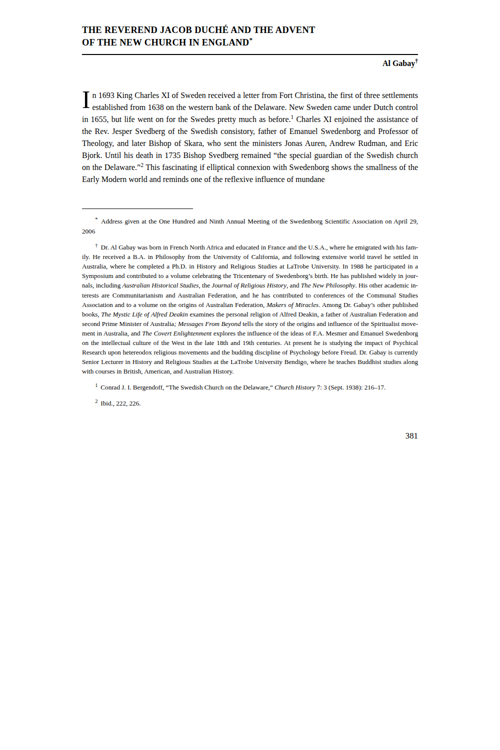The Reverend Jacob Duché and the Advent
of the New Church in England*
Al Gabay†
In 1693 King Charles XI of Sweden received a letter from Fort Christina, the first of three settlements established from 1638 on the western bank of the Delaware. New Sweden came under Dutch control in 1655, but life went on for the Swedes pretty much as before.1 Charles XI enjoined the assistance of the Rev. Jesper Svedberg of the Swedish consistory, father of Emanuel Swedenborg and Professor of Theology, and later Bishop of Skara, who sent the ministers Jonas Auren, Andrew Rudman, and Eric Bjork. Until his death in 1735 Bishop Svedberg remained “the special guardian of the Swedish church on the Delaware.”2 This fascinating if elliptical connexion with Swedenborg shows the smallness of the Early Modern world and reminds one of the reflexive influence of mundane
* Address given at the One Hundred and Ninth Annual Meeting of the Swedenborg Scientific Association on April 29, 2006
† Dr. Al Gabay was born in French North Africa and educated in France and the U.S.A., where he emigrated with his family. He received a B.A. in Philosophy from the University of California, and following extensive world travel he settled in Australia, where he completed a Ph.D. in History and Religious Studies at LaTrobe University. In 1988 he participated in a Symposium and contributed to a volume celebrating the Tricentenary of Swedenborg’s birth. He has published widely in journals, including Australian Historical Studies, the Journal of Religious History, and The New Philosophy. His other academic interests are Communitarianism and Australian Federation, and he has contributed to conferences of the Communal Studies Association and to a volume on the origins of Australian Federation, Makers of Miracles. Among Dr. Gabay’s other published books, The Mystic Life of Alfred Deakin examines the personal religion of Alfred Deakin, a father of Australian Federation and second Prime Minister of Australia; Messages From Beyond tells the story of the origins and influence of the Spiritualist movement in Australia, and The Covert Enlightenment explores the influence of the ideas of F.A. Mesmer and Emanuel Swedenborg on the intellectual culture of the West in the late 18th and 19th centuries. At present he is studying the impact of Psychical Research upon hetereodox religious movements and the budding discipline of Psychology before Freud. Dr. Gabay is currently Senior Lecturer in History and Religious Studies at the LaTrobe University Bendigo, where he teaches Buddhist studies along with courses in British, American, and Australian History.
1 Conrad J. I. Bergendoff, “The Swedish Church on the Delaware,” Church History 7: 3 (Sept. 1938): 216–17.
2 Ibid., 222, 226.
381